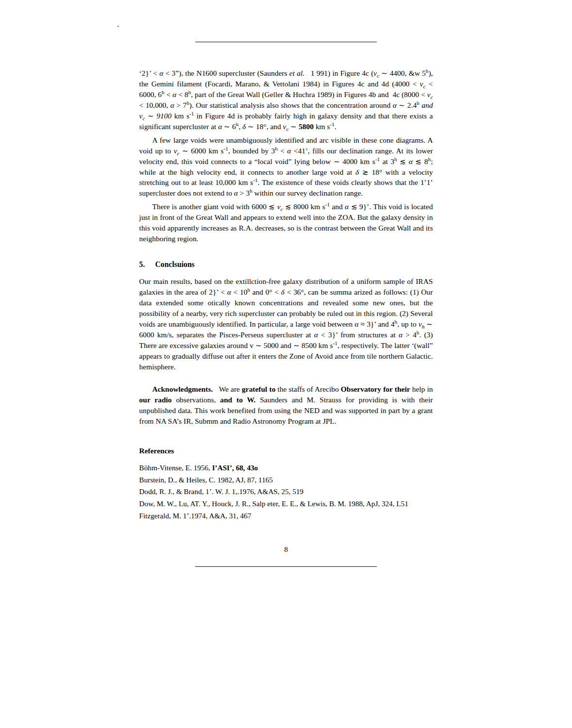`
‘2}’ < α < 3”), the N1600 supercluster (Saunders et al. 1 991) in Figure 4c (vc ∼ 4400, &w 5h), the Gemini filament (Focardi, Marano, & Vettolani 1984) in Figures 4c and 4d (4000 < vc < 6000, 6h < α < 8h, part of the Great Wall (Geller & Huchra 1989) in Figures 4b and 4c (8000 < vc < 10,000, α > 7h). Our statistical analysis also shows that the concentration around α ∼ 2.4h and vc ∼ 9100 km s-1 in Figure 4d is probably fairly high in galaxy density and that there exists a significant supercluster at α ∼ 6h, δ ∼ 18°, and vc ∼ 5800 km s-1.
A few large voids were unambiguously identified and arc visible in these cone diagrams. A void up to vc ∼ 6000 km s-1, bounded by 3h < α <41’, fills our declination range. At its lower velocity end, this void connects to a “local void” lying below ∼ 4000 km s-1 at 3h ≲ α ≲ 8h; while at the high velocity end, it connects to another large void at δ ≳ 18° with a velocity stretching out to at least 10,000 km s-1. The existence of these voids clearly shows that the 1’1’ supercluster does not extend to α > 3h within our survey declination range.
There is another giant void with 6000 ≲ vc ≲ 8000 km s-1 and α ≲ 9}’. This void is located just in front of the Great Wall and appears to extend well into the ZOA. But the galaxy density in this void apparently increases as R.A. decreases, so is the contrast between the Great Wall and its neighboring region.
5. Conclsuions
Our main results, based on the extillction-free galaxy distribution of a uniform sample of IRAS galaxies in the area of 2}’ < α < 10h and 0° < δ < 36°, can be summa arized as follows: (1) Our data extended some otically known concentrations and revealed some new ones, but the possibility of a nearby, very rich supercluster can probably be ruled out in this region. (2) Several voids are unambiguously identified. In particular, a large void between α ≈ 3}’ and 4h, up to vh ∼ 6000 km/s, separates the Pisces-Perseus supercluster at α < 3}’ from structures at α > 4h. (3) There are excessive galaxies around v ∼ 5000 and ∼ 8500 km s-1, respectively. The latter ‘(wall” appears to gradually diffuse out after it enters the Zone of Avoid ance from tile northern Galactic. hemisphere.
Acknowledgments. We are grateful to the staffs of Arecibo Observatory for their help in our radio observations, and to W. Saunders and M. Strauss for providing is with their unpublished data. This work benefited from using the NED and was supported in part by a grant from NA SA’s IR, Submm and Radio Astronomy Program at JPL.
References
Böhm-Vitense, E. 1956, I’ASI’, 68, 43o
Burstein, D., & Heiles, C. 1982, AJ, 87, 1165
Dodd, R. J., & Brand, 1’. W. J. 1,.1976, A&AS, 25, 519
Dow, M. W., Lu, AT. Y., Houck, J. R., Salp eter, E. E., & Lewis, B. M. 1988, ApJ, 324, L51
Fitzgerald, M. 1’.1974, A&A, 31, 467
8